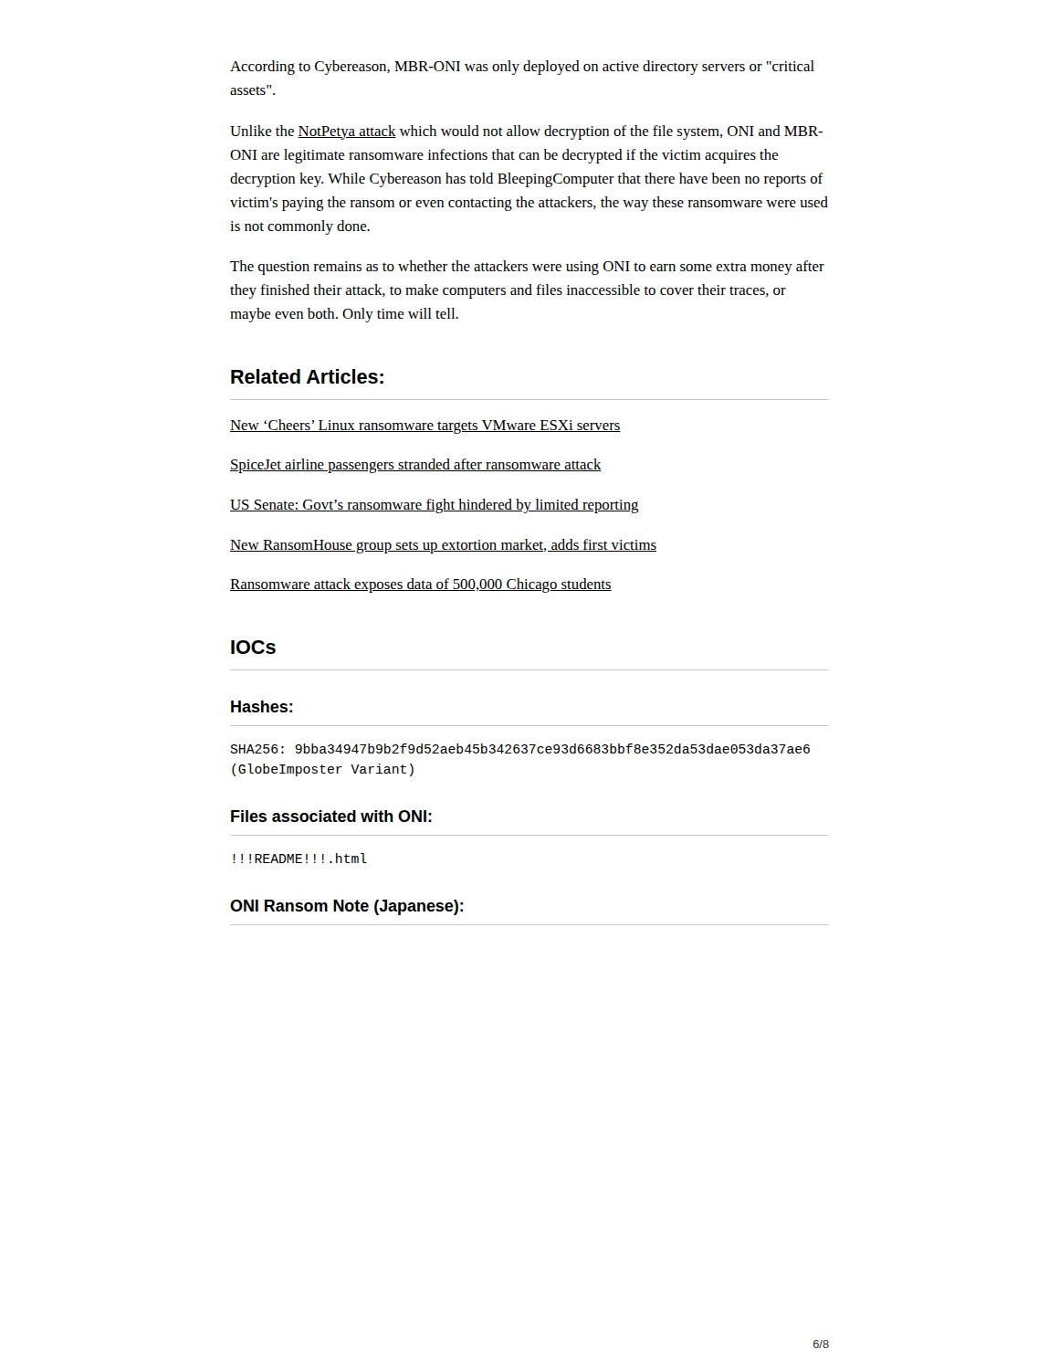According to Cybereason, MBR-ONI was only deployed on active directory servers or "critical assets".
Unlike the NotPetya attack which would not allow decryption of the file system, ONI and MBR-ONI are legitimate ransomware infections that can be decrypted if the victim acquires the decryption key. While Cybereason has told BleepingComputer that there have been no reports of victim's paying the ransom or even contacting the attackers, the way these ransomware were used is not commonly done.
The question remains as to whether the attackers were using ONI to earn some extra money after they finished their attack, to make computers and files inaccessible to cover their traces, or maybe even both. Only time will tell.
Related Articles:
New ‘Cheers’ Linux ransomware targets VMware ESXi servers
SpiceJet airline passengers stranded after ransomware attack
US Senate: Govt’s ransomware fight hindered by limited reporting
New RansomHouse group sets up extortion market, adds first victims
Ransomware attack exposes data of 500,000 Chicago students
IOCs
Hashes:
SHA256: 9bba34947b9b2f9d52aeb45b342637ce93d6683bbf8e352da53dae053da37ae6
(GlobeImposter Variant)
Files associated with ONI:
!!!README!!!.html
ONI Ransom Note (Japanese):
6/8